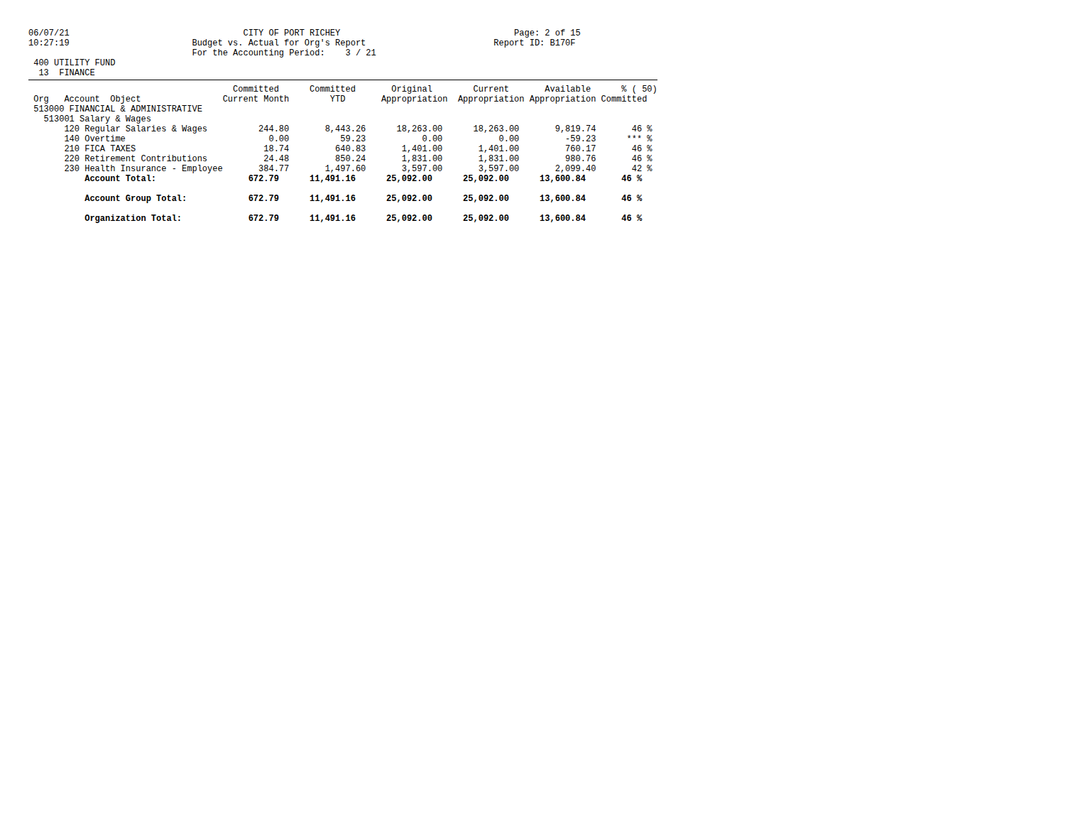06/07/21                                  CITY OF PORT RICHEY                                  Page: 2 of 15
10:27:19                        Budget vs. Actual for Org's Report                         Report ID: B170F
                                For the Accounting Period:    3 / 21
 400 UTILITY FUND
  13  FINANCE
                                        Committed      Committed       Original        Current       Available      % ( 50)
 Org   Account  Object                Current Month        YTD       Appropriation  Appropriation Appropriation Committed
 513000 FINANCIAL & ADMINISTRATIVE
   513001 Salary & Wages
       120 Regular Salaries & Wages          244.80       8,443.26      18,263.00      18,263.00       9,819.74       46 %
       140 Overtime                            0.00          59.23           0.00           0.00         -59.23      *** %
       210 FICA TAXES                         18.74         640.83       1,401.00       1,401.00         760.17       46 %
       220 Retirement Contributions           24.48         850.24       1,831.00       1,831.00         980.76       46 %
       230 Health Insurance - Employee       384.77       1,497.60       3,597.00       3,597.00       2,099.40       42 %
           Account Total:                  672.79      11,491.16      25,092.00      25,092.00      13,600.84       46 %

           Account Group Total:            672.79      11,491.16      25,092.00      25,092.00      13,600.84       46 %

           Organization Total:             672.79      11,491.16      25,092.00      25,092.00      13,600.84       46 %